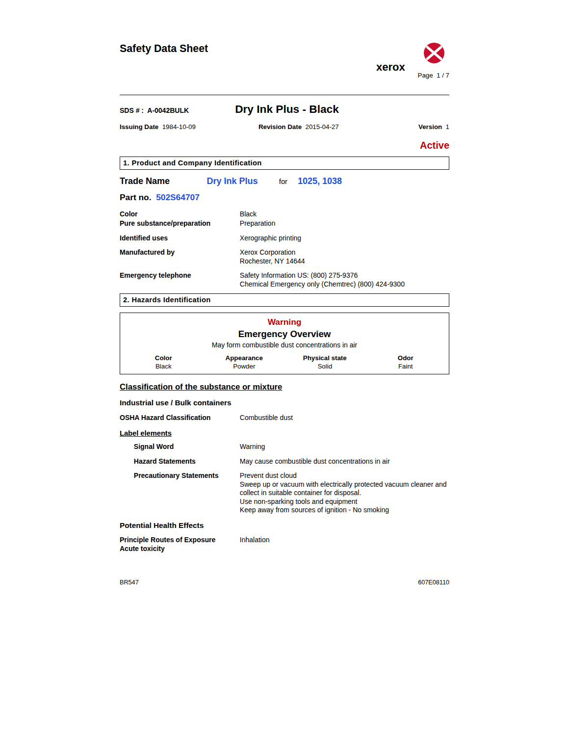xerox
Page 1 / 7
Safety Data Sheet
SDS # : A-0042BULK
Dry Ink Plus - Black
Issuing Date 1984-10-09
Revision Date 2015-04-27
Version 1
Active
1. Product and Company Identification
Trade Name Dry Ink Plus for 1025, 1038
Part no. 502S64707
Color
Black
Pure substance/preparation
Preparation
Identified uses
Xerographic printing
Manufactured by
Xerox Corporation Rochester, NY 14644
Emergency telephone
Safety Information US: (800) 275-9376 Chemical Emergency only (Chemtrec) (800) 424-9300
2. Hazards Identification
Warning
Emergency Overview
May form combustible dust concentrations in air
| Color | Appearance | Physical state | Odor |
| --- | --- | --- | --- |
| Black | Powder | Solid | Faint |
Classification of the substance or mixture
Industrial use / Bulk containers
OSHA Hazard Classification
Combustible dust
Label elements
Signal Word
Warning
Hazard Statements
May cause combustible dust concentrations in air
Precautionary Statements
Prevent dust cloud Sweep up or vacuum with electrically protected vacuum cleaner and collect in suitable container for disposal. Use non-sparking tools and equipment Keep away from sources of ignition - No smoking
Potential Health Effects
Principle Routes of Exposure
Acute toxicity
Inhalation
BR547
607E08110